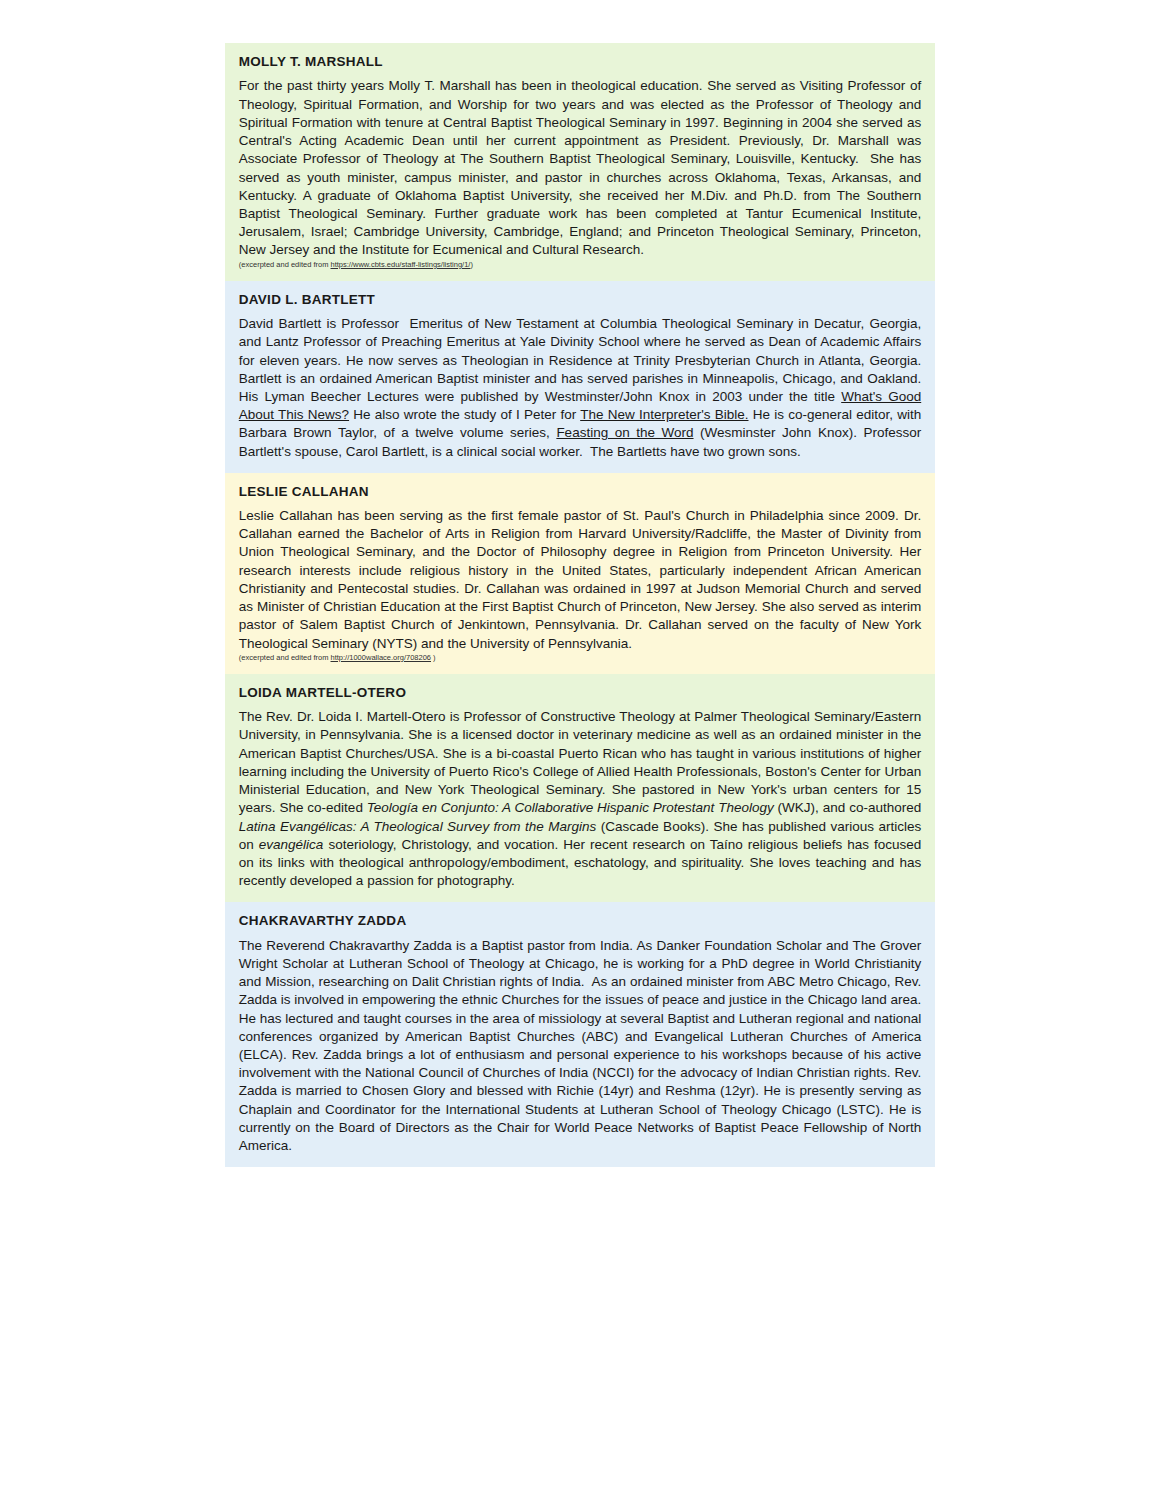MOLLY T. MARSHALL
For the past thirty years Molly T. Marshall has been in theological education. She served as Visiting Professor of Theology, Spiritual Formation, and Worship for two years and was elected as the Professor of Theology and Spiritual Formation with tenure at Central Baptist Theological Seminary in 1997. Beginning in 2004 she served as Central's Acting Academic Dean until her current appointment as President. Previously, Dr. Marshall was Associate Professor of Theology at The Southern Baptist Theological Seminary, Louisville, Kentucky. She has served as youth minister, campus minister, and pastor in churches across Oklahoma, Texas, Arkansas, and Kentucky. A graduate of Oklahoma Baptist University, she received her M.Div. and Ph.D. from The Southern Baptist Theological Seminary. Further graduate work has been completed at Tantur Ecumenical Institute, Jerusalem, Israel; Cambridge University, Cambridge, England; and Princeton Theological Seminary, Princeton, New Jersey and the Institute for Ecumenical and Cultural Research.
(excerpted and edited from https://www.cbts.edu/staff-listings/listing/1/)
DAVID L. BARTLETT
David Bartlett is Professor Emeritus of New Testament at Columbia Theological Seminary in Decatur, Georgia, and Lantz Professor of Preaching Emeritus at Yale Divinity School where he served as Dean of Academic Affairs for eleven years. He now serves as Theologian in Residence at Trinity Presbyterian Church in Atlanta, Georgia. Bartlett is an ordained American Baptist minister and has served parishes in Minneapolis, Chicago, and Oakland. His Lyman Beecher Lectures were published by Westminster/John Knox in 2003 under the title What's Good About This News? He also wrote the study of I Peter for The New Interpreter's Bible. He is co-general editor, with Barbara Brown Taylor, of a twelve volume series, Feasting on the Word (Wesminster John Knox). Professor Bartlett's spouse, Carol Bartlett, is a clinical social worker. The Bartletts have two grown sons.
LESLIE CALLAHAN
Leslie Callahan has been serving as the first female pastor of St. Paul's Church in Philadelphia since 2009. Dr. Callahan earned the Bachelor of Arts in Religion from Harvard University/Radcliffe, the Master of Divinity from Union Theological Seminary, and the Doctor of Philosophy degree in Religion from Princeton University. Her research interests include religious history in the United States, particularly independent African American Christianity and Pentecostal studies. Dr. Callahan was ordained in 1997 at Judson Memorial Church and served as Minister of Christian Education at the First Baptist Church of Princeton, New Jersey. She also served as interim pastor of Salem Baptist Church of Jenkintown, Pennsylvania. Dr. Callahan served on the faculty of New York Theological Seminary (NYTS) and the University of Pennsylvania.
(excerpted and edited from http://1000wallace.org/708206 )
LOIDA MARTELL-OTERO
The Rev. Dr. Loida I. Martell-Otero is Professor of Constructive Theology at Palmer Theological Seminary/Eastern University, in Pennsylvania. She is a licensed doctor in veterinary medicine as well as an ordained minister in the American Baptist Churches/USA. She is a bi-coastal Puerto Rican who has taught in various institutions of higher learning including the University of Puerto Rico's College of Allied Health Professionals, Boston's Center for Urban Ministerial Education, and New York Theological Seminary. She pastored in New York's urban centers for 15 years. She co-edited Teología en Conjunto: A Collaborative Hispanic Protestant Theology (WKJ), and co-authored Latina Evangélicas: A Theological Survey from the Margins (Cascade Books). She has published various articles on evangélica soteriology, Christology, and vocation. Her recent research on Taíno religious beliefs has focused on its links with theological anthropology/embodiment, eschatology, and spirituality. She loves teaching and has recently developed a passion for photography.
CHAKRAVARTHY ZADDA
The Reverend Chakravarthy Zadda is a Baptist pastor from India. As Danker Foundation Scholar and The Grover Wright Scholar at Lutheran School of Theology at Chicago, he is working for a PhD degree in World Christianity and Mission, researching on Dalit Christian rights of India. As an ordained minister from ABC Metro Chicago, Rev. Zadda is involved in empowering the ethnic Churches for the issues of peace and justice in the Chicago land area. He has lectured and taught courses in the area of missiology at several Baptist and Lutheran regional and national conferences organized by American Baptist Churches (ABC) and Evangelical Lutheran Churches of America (ELCA). Rev. Zadda brings a lot of enthusiasm and personal experience to his workshops because of his active involvement with the National Council of Churches of India (NCCI) for the advocacy of Indian Christian rights. Rev. Zadda is married to Chosen Glory and blessed with Richie (14yr) and Reshma (12yr). He is presently serving as Chaplain and Coordinator for the International Students at Lutheran School of Theology Chicago (LSTC). He is currently on the Board of Directors as the Chair for World Peace Networks of Baptist Peace Fellowship of North America.